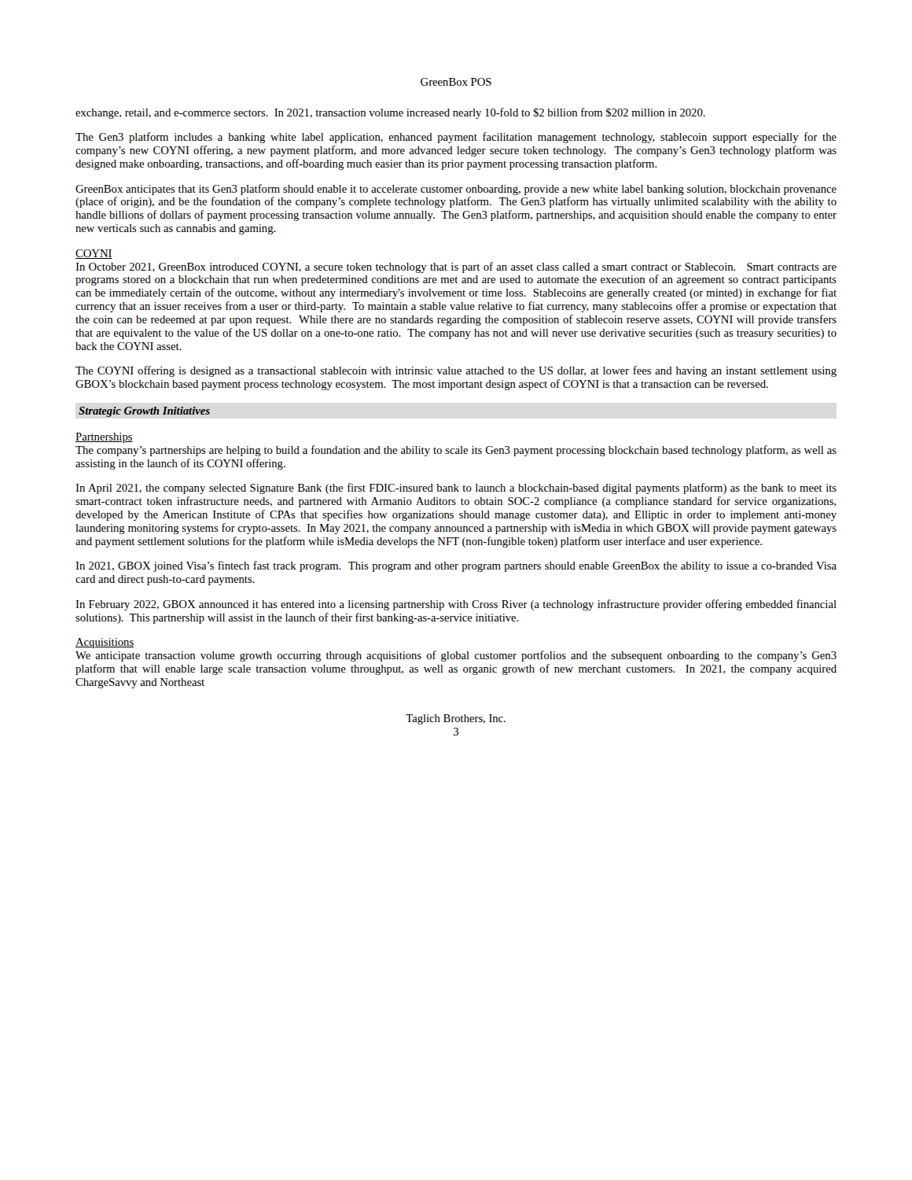GreenBox POS
exchange, retail, and e-commerce sectors. In 2021, transaction volume increased nearly 10-fold to $2 billion from $202 million in 2020.
The Gen3 platform includes a banking white label application, enhanced payment facilitation management technology, stablecoin support especially for the company’s new COYNI offering, a new payment platform, and more advanced ledger secure token technology. The company’s Gen3 technology platform was designed make onboarding, transactions, and off-boarding much easier than its prior payment processing transaction platform.
GreenBox anticipates that its Gen3 platform should enable it to accelerate customer onboarding, provide a new white label banking solution, blockchain provenance (place of origin), and be the foundation of the company’s complete technology platform. The Gen3 platform has virtually unlimited scalability with the ability to handle billions of dollars of payment processing transaction volume annually. The Gen3 platform, partnerships, and acquisition should enable the company to enter new verticals such as cannabis and gaming.
COYNI
In October 2021, GreenBox introduced COYNI, a secure token technology that is part of an asset class called a smart contract or Stablecoin. Smart contracts are programs stored on a blockchain that run when predetermined conditions are met and are used to automate the execution of an agreement so contract participants can be immediately certain of the outcome, without any intermediary's involvement or time loss. Stablecoins are generally created (or minted) in exchange for fiat currency that an issuer receives from a user or third-party. To maintain a stable value relative to fiat currency, many stablecoins offer a promise or expectation that the coin can be redeemed at par upon request. While there are no standards regarding the composition of stablecoin reserve assets, COYNI will provide transfers that are equivalent to the value of the US dollar on a one-to-one ratio. The company has not and will never use derivative securities (such as treasury securities) to back the COYNI asset.
The COYNI offering is designed as a transactional stablecoin with intrinsic value attached to the US dollar, at lower fees and having an instant settlement using GBOX’s blockchain based payment process technology ecosystem. The most important design aspect of COYNI is that a transaction can be reversed.
Strategic Growth Initiatives
Partnerships
The company’s partnerships are helping to build a foundation and the ability to scale its Gen3 payment processing blockchain based technology platform, as well as assisting in the launch of its COYNI offering.
In April 2021, the company selected Signature Bank (the first FDIC-insured bank to launch a blockchain-based digital payments platform) as the bank to meet its smart-contract token infrastructure needs, and partnered with Armanio Auditors to obtain SOC-2 compliance (a compliance standard for service organizations, developed by the American Institute of CPAs that specifies how organizations should manage customer data), and Elliptic in order to implement anti-money laundering monitoring systems for crypto-assets. In May 2021, the company announced a partnership with isMedia in which GBOX will provide payment gateways and payment settlement solutions for the platform while isMedia develops the NFT (non-fungible token) platform user interface and user experience.
In 2021, GBOX joined Visa’s fintech fast track program. This program and other program partners should enable GreenBox the ability to issue a co-branded Visa card and direct push-to-card payments.
In February 2022, GBOX announced it has entered into a licensing partnership with Cross River (a technology infrastructure provider offering embedded financial solutions). This partnership will assist in the launch of their first banking-as-a-service initiative.
Acquisitions
We anticipate transaction volume growth occurring through acquisitions of global customer portfolios and the subsequent onboarding to the company’s Gen3 platform that will enable large scale transaction volume throughput, as well as organic growth of new merchant customers. In 2021, the company acquired ChargeSavvy and Northeast
Taglich Brothers, Inc. 3